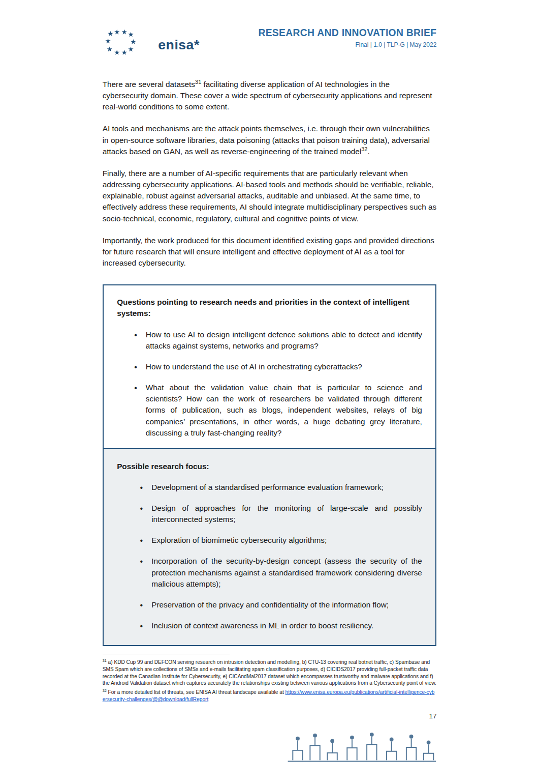enisa*
RESEARCH AND INNOVATION BRIEF
Final | 1.0 | TLP-G | May 2022
There are several datasets31 facilitating diverse application of AI technologies in the cybersecurity domain. These cover a wide spectrum of cybersecurity applications and represent real-world conditions to some extent.
AI tools and mechanisms are the attack points themselves, i.e. through their own vulnerabilities in open-source software libraries, data poisoning (attacks that poison training data), adversarial attacks based on GAN, as well as reverse-engineering of the trained model32.
Finally, there are a number of AI-specific requirements that are particularly relevant when addressing cybersecurity applications. AI-based tools and methods should be verifiable, reliable, explainable, robust against adversarial attacks, auditable and unbiased. At the same time, to effectively address these requirements, AI should integrate multidisciplinary perspectives such as socio-technical, economic, regulatory, cultural and cognitive points of view.
Importantly, the work produced for this document identified existing gaps and provided directions for future research that will ensure intelligent and effective deployment of AI as a tool for increased cybersecurity.
Questions pointing to research needs and priorities in the context of intelligent systems:
How to use AI to design intelligent defence solutions able to detect and identify attacks against systems, networks and programs?
How to understand the use of AI in orchestrating cyberattacks?
What about the validation value chain that is particular to science and scientists? How can the work of researchers be validated through different forms of publication, such as blogs, independent websites, relays of big companies’ presentations, in other words, a huge debating grey literature, discussing a truly fast-changing reality?
Possible research focus:
Development of a standardised performance evaluation framework;
Design of approaches for the monitoring of large-scale and possibly interconnected systems;
Exploration of biomimetic cybersecurity algorithms;
Incorporation of the security-by-design concept (assess the security of the protection mechanisms against a standardised framework considering diverse malicious attempts);
Preservation of the privacy and confidentiality of the information flow;
Inclusion of context awareness in ML in order to boost resiliency.
31 a) KDD Cup 99 and DEFCON serving research on intrusion detection and modelling, b) CTU-13 covering real botnet traffic, c) Spambase and SMS Spam which are collections of SMSs and e-mails facilitating spam classification purposes, d) CICIDS2017 providing full-packet traffic data recorded at the Canadian Institute for Cybersecurity, e) CICAndMal2017 dataset which encompasses trustworthy and malware applications and f) the Android Validation dataset which captures accurately the relationships existing between various applications from a Cybersecurity point of view.
32 For a more detailed list of threats, see ENISA AI threat landscape available at https://www.enisa.europa.eu/publications/artificial-intelligence-cybersecurity-challenges/@@download/fullReport
17